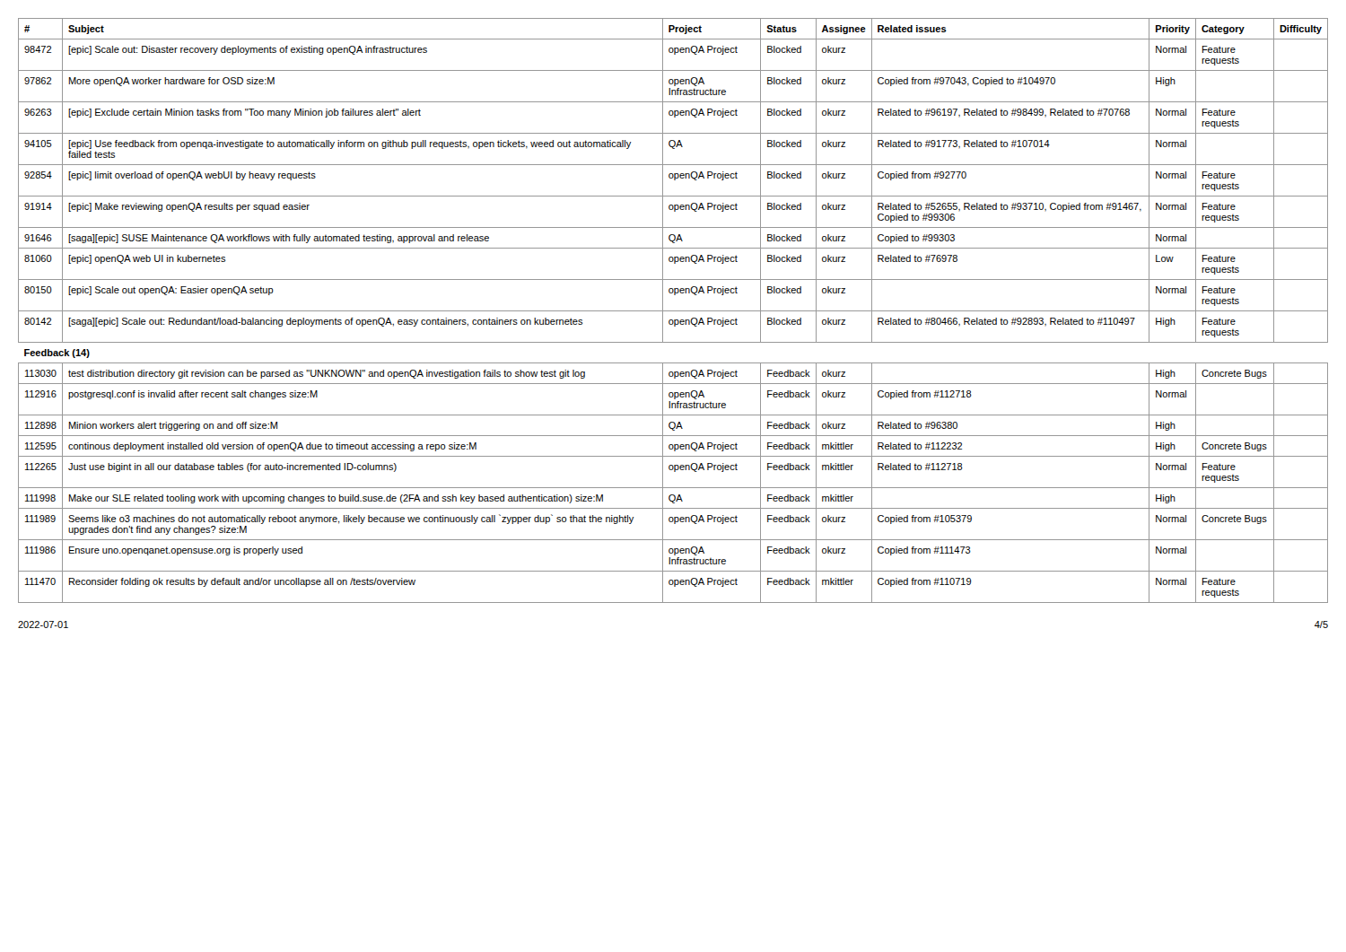| # | Subject | Project | Status | Assignee | Related issues | Priority | Category | Difficulty |
| --- | --- | --- | --- | --- | --- | --- | --- | --- |
| 98472 | [epic] Scale out: Disaster recovery deployments of existing openQA infrastructures | openQA Project | Blocked | okurz | | Normal | Feature requests | |
| 97862 | More openQA worker hardware for OSD size:M | openQA Infrastructure | Blocked | okurz | Copied from #97043, Copied to #104970 | High | | |
| 96263 | [epic] Exclude certain Minion tasks from "Too many Minion job failures alert" alert | openQA Project | Blocked | okurz | Related to #96197, Related to #98499, Related to #70768 | Normal | Feature requests | |
| 94105 | [epic] Use feedback from openqa-investigate to automatically inform on github pull requests, open tickets, weed out automatically failed tests | QA | Blocked | okurz | Related to #91773, Related to #107014 | Normal | | |
| 92854 | [epic] limit overload of openQA webUI by heavy requests | openQA Project | Blocked | okurz | Copied from #92770 | Normal | Feature requests | |
| 91914 | [epic] Make reviewing openQA results per squad easier | openQA Project | Blocked | okurz | Related to #52655, Related to #93710, Copied from #91467, Copied to #99306 | Normal | Feature requests | |
| 91646 | [saga][epic] SUSE Maintenance QA workflows with fully automated testing, approval and release | QA | Blocked | okurz | Copied to #99303 | Normal | | |
| 81060 | [epic] openQA web UI in kubernetes | openQA Project | Blocked | okurz | Related to #76978 | Low | Feature requests | |
| 80150 | [epic] Scale out openQA: Easier openQA setup | openQA Project | Blocked | okurz | | Normal | Feature requests | |
| 80142 | [saga][epic] Scale out: Redundant/load-balancing deployments of openQA, easy containers, containers on kubernetes | openQA Project | Blocked | okurz | Related to #80466, Related to #92893, Related to #110497 | High | Feature requests | |
| Feedback (14) |
| 113030 | test distribution directory git revision can be parsed as "UNKNOWN" and openQA investigation fails to show test git log | openQA Project | Feedback | okurz | | High | Concrete Bugs | |
| 112916 | postgresql.conf is invalid after recent salt changes size:M | openQA Infrastructure | Feedback | okurz | Copied from #112718 | Normal | | |
| 112898 | Minion workers alert triggering on and off size:M | QA | Feedback | okurz | Related to #96380 | High | | |
| 112595 | continous deployment installed old version of openQA due to timeout accessing a repo size:M | openQA Project | Feedback | mkittler | Related to #112232 | High | Concrete Bugs | |
| 112265 | Just use bigint in all our database tables (for auto-incremented ID-columns) | openQA Project | Feedback | mkittler | Related to #112718 | Normal | Feature requests | |
| 111998 | Make our SLE related tooling work with upcoming changes to build.suse.de (2FA and ssh key based authentication) size:M | QA | Feedback | mkittler | | High | | |
| 111989 | Seems like o3 machines do not automatically reboot anymore, likely because we continuously call `zypper dup` so that the nightly upgrades don't find any changes? size:M | openQA Project | Feedback | okurz | Copied from #105379 | Normal | Concrete Bugs | |
| 111986 | Ensure uno.openqanet.opensuse.org is properly used | openQA Infrastructure | Feedback | okurz | Copied from #111473 | Normal | | |
| 111470 | Reconsider folding ok results by default and/or uncollapse all on /tests/overview | openQA Project | Feedback | mkittler | Copied from #110719 | Normal | Feature requests | |
2022-07-01 4/5